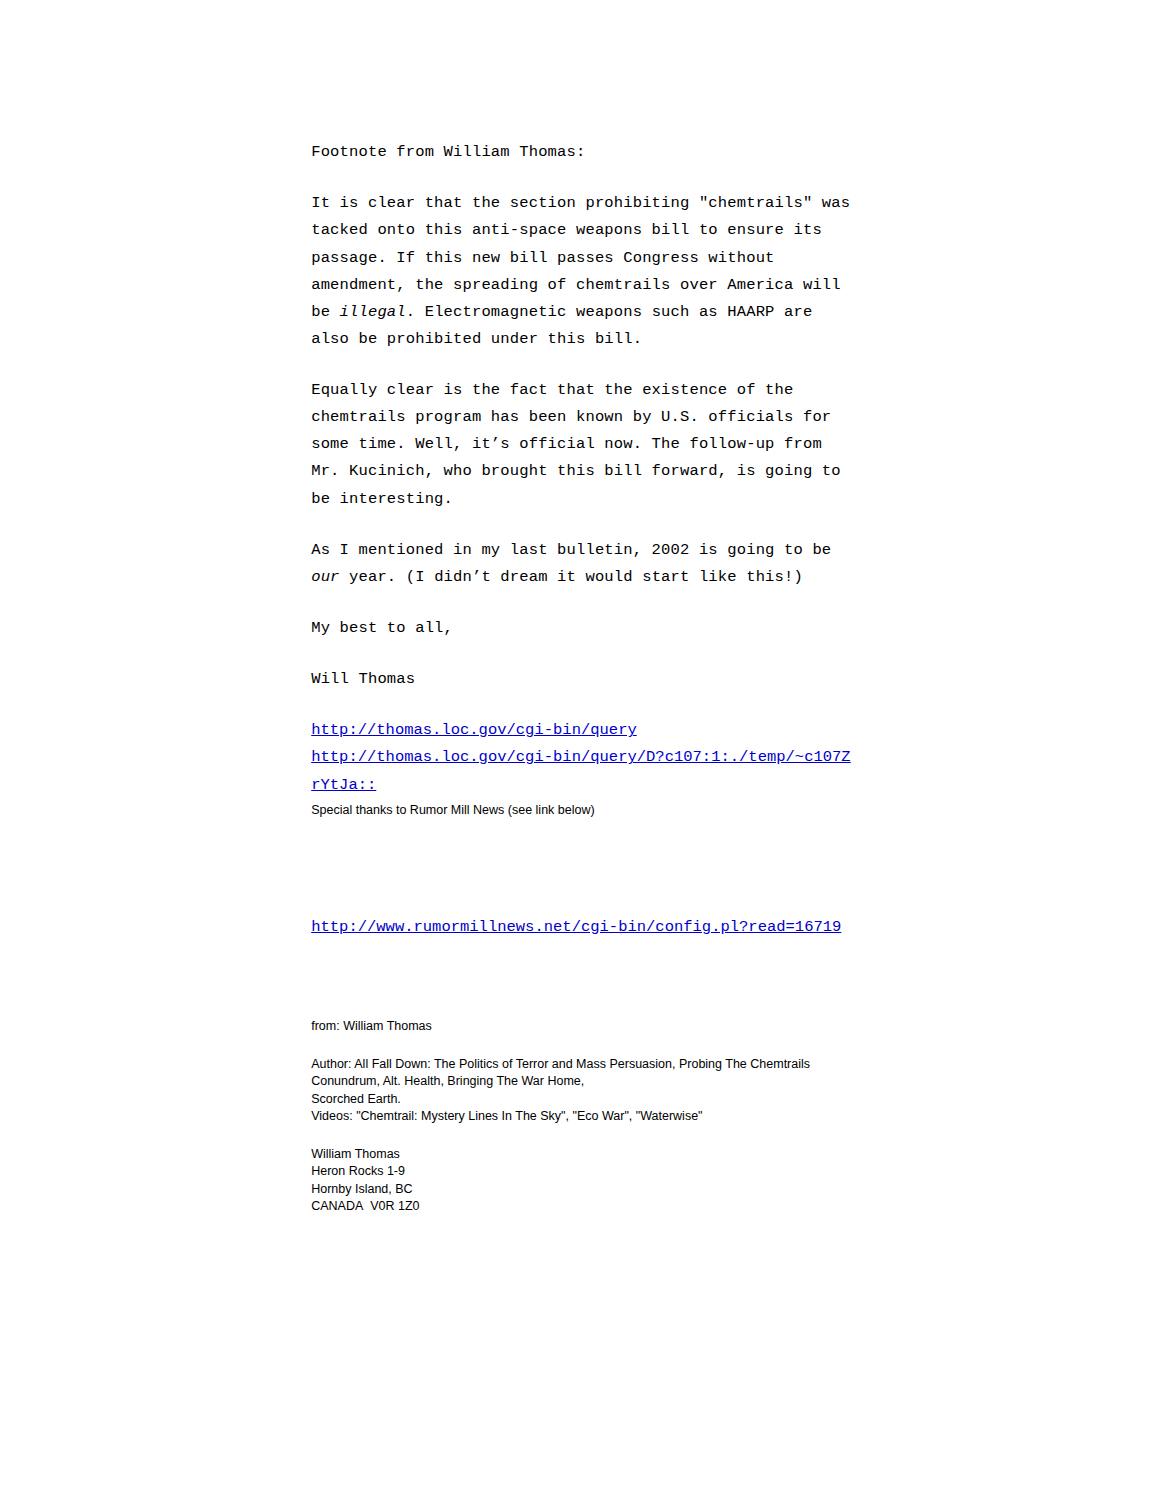Footnote from William Thomas:
It is clear that the section prohibiting "chemtrails" was tacked onto this anti-space weapons bill to ensure its passage. If this new bill passes Congress without amendment, the spreading of chemtrails over America will be illegal. Electromagnetic weapons such as HAARP are also be prohibited under this bill.
Equally clear is the fact that the existence of the chemtrails program has been known by U.S. officials for some time. Well, it’s official now. The follow-up from Mr. Kucinich, who brought this bill forward, is going to be interesting.
As I mentioned in my last bulletin, 2002 is going to be our year. (I didn’t dream it would start like this!)
My best to all,
Will Thomas
http://thomas.loc.gov/cgi-bin/query http://thomas.loc.gov/cgi-bin/query/D?c107:1:./temp/~c107ZrYtJa::
Special thanks to Rumor Mill News (see link below)
http://www.rumormillnews.net/cgi-bin/config.pl?read=16719
from: William Thomas
Author: All Fall Down: The Politics of Terror and Mass Persuasion, Probing The Chemtrails Conundrum, Alt. Health, Bringing The War Home,
Scorched Earth.
Videos: "Chemtrail: Mystery Lines In The Sky", "Eco War", "Waterwise"
William Thomas
Heron Rocks 1-9
Hornby Island, BC
CANADA V0R 1Z0